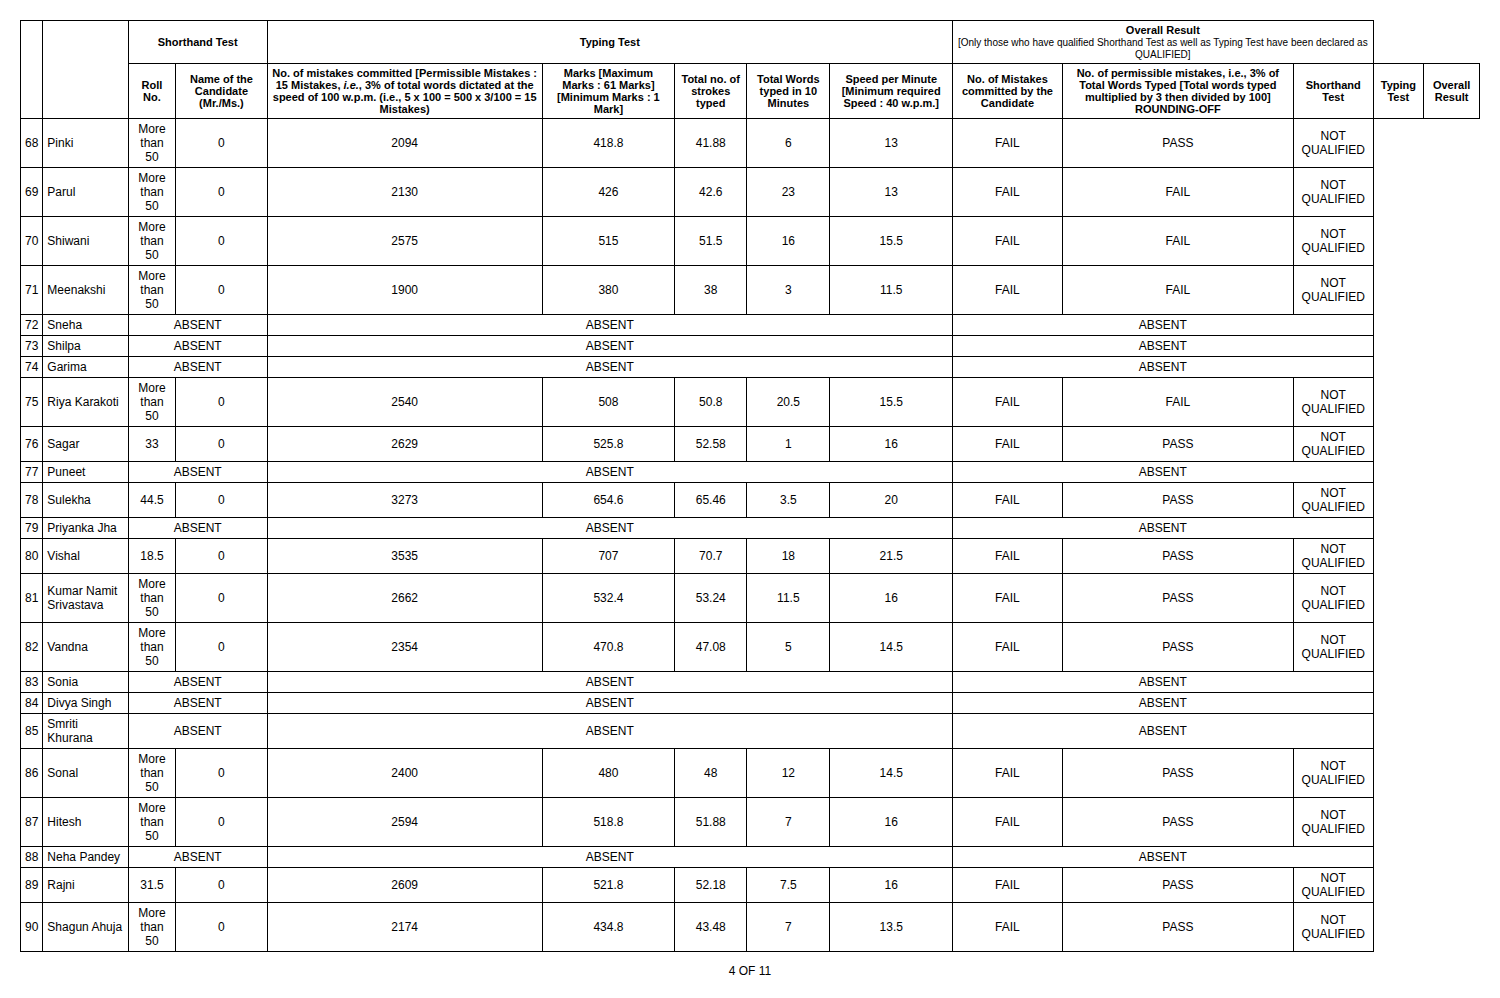| | | Shorthand Test | Typing Test | Overall Result [Only those who have qualified Shorthand Test as well as Typing Test have been declared as QUALIFIED] |
| --- | --- | --- | --- | --- |
| Roll No. | Name of the Candidate (Mr./Ms.) | No. of mistakes committed [Permissible Mistakes : 15 Mistakes, i.e. , 3% of total words dictated at the speed of 100 w.p.m. (i.e., 5 x 100 = 500 x 3/100 = 15 Mistakes) | Marks [Maximum Marks : 61 Marks] [Minimum Marks : 1 Mark] | Total no. of strokes typed | Total Words typed in 10 Minutes | Speed per Minute [Minimum required Speed : 40 w.p.m.] | No. of Mistakes committed by the Candidate | No. of permissible mistakes, i.e., 3% of Total Words Typed [Total words typed multiplied by 3 then divided by 100] ROUNDING-OFF | Shorthand Test | Typing Test | Overall Result |
| 68 | Pinki | More than 50 | 0 | 2094 | 418.8 | 41.88 | 6 | 13 | FAIL | PASS | NOT QUALIFIED |
| 69 | Parul | More than 50 | 0 | 2130 | 426 | 42.6 | 23 | 13 | FAIL | FAIL | NOT QUALIFIED |
| 70 | Shiwani | More than 50 | 0 | 2575 | 515 | 51.5 | 16 | 15.5 | FAIL | FAIL | NOT QUALIFIED |
| 71 | Meenakshi | More than 50 | 0 | 1900 | 380 | 38 | 3 | 11.5 | FAIL | FAIL | NOT QUALIFIED |
| 72 | Sneha | ABSENT | ABSENT | ABSENT |
| 73 | Shilpa | ABSENT | ABSENT | ABSENT |
| 74 | Garima | ABSENT | ABSENT | ABSENT |
| 75 | Riya Karakoti | More than 50 | 0 | 2540 | 508 | 50.8 | 20.5 | 15.5 | FAIL | FAIL | NOT QUALIFIED |
| 76 | Sagar | 33 | 0 | 2629 | 525.8 | 52.58 | 1 | 16 | FAIL | PASS | NOT QUALIFIED |
| 77 | Puneet | ABSENT | ABSENT | ABSENT |
| 78 | Sulekha | 44.5 | 0 | 3273 | 654.6 | 65.46 | 3.5 | 20 | FAIL | PASS | NOT QUALIFIED |
| 79 | Priyanka Jha | ABSENT | ABSENT | ABSENT |
| 80 | Vishal | 18.5 | 0 | 3535 | 707 | 70.7 | 18 | 21.5 | FAIL | PASS | NOT QUALIFIED |
| 81 | Kumar Namit Srivastava | More than 50 | 0 | 2662 | 532.4 | 53.24 | 11.5 | 16 | FAIL | PASS | NOT QUALIFIED |
| 82 | Vandna | More than 50 | 0 | 2354 | 470.8 | 47.08 | 5 | 14.5 | FAIL | PASS | NOT QUALIFIED |
| 83 | Sonia | ABSENT | ABSENT | ABSENT |
| 84 | Divya Singh | ABSENT | ABSENT | ABSENT |
| 85 | Smriti Khurana | ABSENT | ABSENT | ABSENT |
| 86 | Sonal | More than 50 | 0 | 2400 | 480 | 48 | 12 | 14.5 | FAIL | PASS | NOT QUALIFIED |
| 87 | Hitesh | More than 50 | 0 | 2594 | 518.8 | 51.88 | 7 | 16 | FAIL | PASS | NOT QUALIFIED |
| 88 | Neha Pandey | ABSENT | ABSENT | ABSENT |
| 89 | Rajni | 31.5 | 0 | 2609 | 521.8 | 52.18 | 7.5 | 16 | FAIL | PASS | NOT QUALIFIED |
| 90 | Shagun Ahuja | More than 50 | 0 | 2174 | 434.8 | 43.48 | 7 | 13.5 | FAIL | PASS | NOT QUALIFIED |
4 OF 11